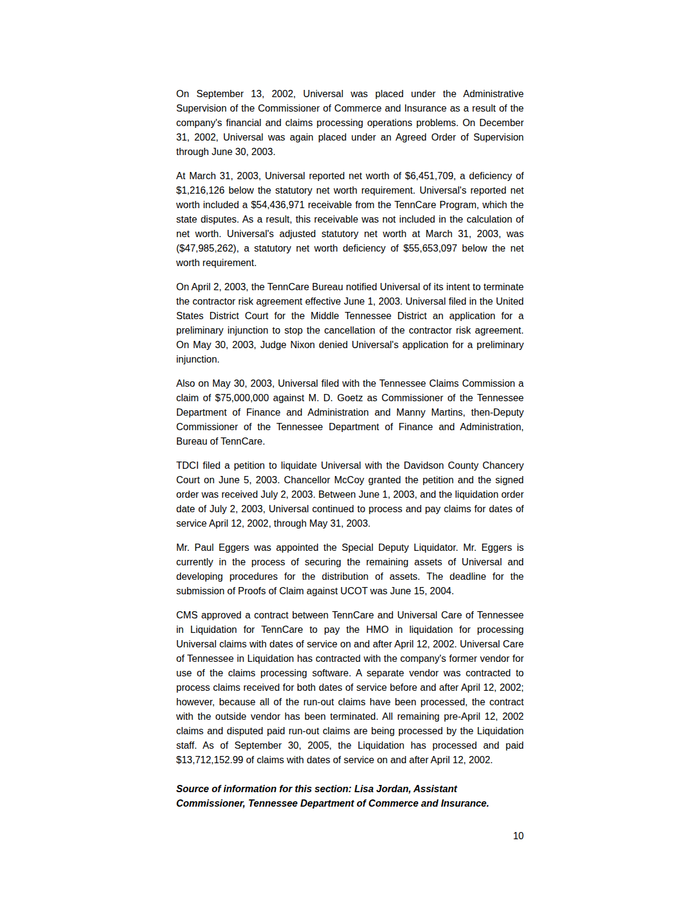On September 13, 2002, Universal was placed under the Administrative Supervision of the Commissioner of Commerce and Insurance as a result of the company's financial and claims processing operations problems. On December 31, 2002, Universal was again placed under an Agreed Order of Supervision through June 30, 2003.
At March 31, 2003, Universal reported net worth of $6,451,709, a deficiency of $1,216,126 below the statutory net worth requirement. Universal's reported net worth included a $54,436,971 receivable from the TennCare Program, which the state disputes. As a result, this receivable was not included in the calculation of net worth. Universal's adjusted statutory net worth at March 31, 2003, was ($47,985,262), a statutory net worth deficiency of $55,653,097 below the net worth requirement.
On April 2, 2003, the TennCare Bureau notified Universal of its intent to terminate the contractor risk agreement effective June 1, 2003. Universal filed in the United States District Court for the Middle Tennessee District an application for a preliminary injunction to stop the cancellation of the contractor risk agreement. On May 30, 2003, Judge Nixon denied Universal's application for a preliminary injunction.
Also on May 30, 2003, Universal filed with the Tennessee Claims Commission a claim of $75,000,000 against M. D. Goetz as Commissioner of the Tennessee Department of Finance and Administration and Manny Martins, then-Deputy Commissioner of the Tennessee Department of Finance and Administration, Bureau of TennCare.
TDCI filed a petition to liquidate Universal with the Davidson County Chancery Court on June 5, 2003. Chancellor McCoy granted the petition and the signed order was received July 2, 2003. Between June 1, 2003, and the liquidation order date of July 2, 2003, Universal continued to process and pay claims for dates of service April 12, 2002, through May 31, 2003.
Mr. Paul Eggers was appointed the Special Deputy Liquidator. Mr. Eggers is currently in the process of securing the remaining assets of Universal and developing procedures for the distribution of assets. The deadline for the submission of Proofs of Claim against UCOT was June 15, 2004.
CMS approved a contract between TennCare and Universal Care of Tennessee in Liquidation for TennCare to pay the HMO in liquidation for processing Universal claims with dates of service on and after April 12, 2002. Universal Care of Tennessee in Liquidation has contracted with the company's former vendor for use of the claims processing software. A separate vendor was contracted to process claims received for both dates of service before and after April 12, 2002; however, because all of the run-out claims have been processed, the contract with the outside vendor has been terminated. All remaining pre-April 12, 2002 claims and disputed paid run-out claims are being processed by the Liquidation staff. As of September 30, 2005, the Liquidation has processed and paid $13,712,152.99 of claims with dates of service on and after April 12, 2002.
Source of information for this section: Lisa Jordan, Assistant Commissioner, Tennessee Department of Commerce and Insurance.
10